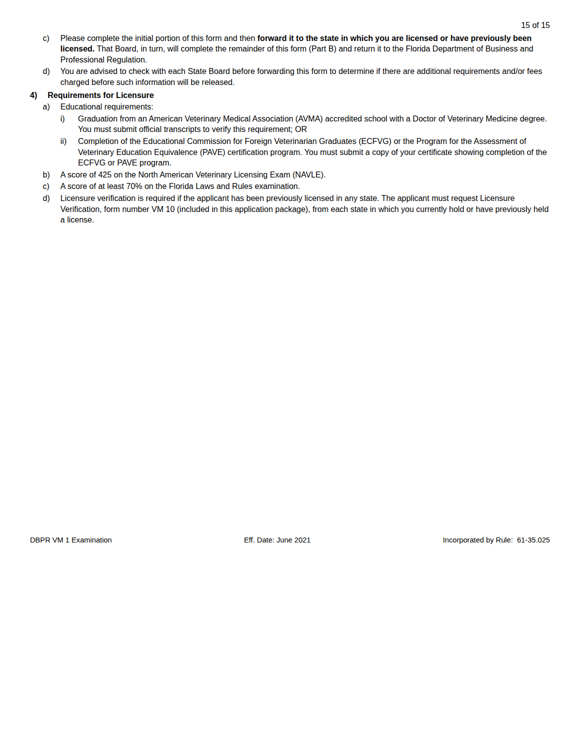15 of 15
c) Please complete the initial portion of this form and then forward it to the state in which you are licensed or have previously been licensed. That Board, in turn, will complete the remainder of this form (Part B) and return it to the Florida Department of Business and Professional Regulation.
d) You are advised to check with each State Board before forwarding this form to determine if there are additional requirements and/or fees charged before such information will be released.
4) Requirements for Licensure
a) Educational requirements:
i) Graduation from an American Veterinary Medical Association (AVMA) accredited school with a Doctor of Veterinary Medicine degree. You must submit official transcripts to verify this requirement; OR
ii) Completion of the Educational Commission for Foreign Veterinarian Graduates (ECFVG) or the Program for the Assessment of Veterinary Education Equivalence (PAVE) certification program. You must submit a copy of your certificate showing completion of the ECFVG or PAVE program.
b) A score of 425 on the North American Veterinary Licensing Exam (NAVLE).
c) A score of at least 70% on the Florida Laws and Rules examination.
d) Licensure verification is required if the applicant has been previously licensed in any state. The applicant must request Licensure Verification, form number VM 10 (included in this application package), from each state in which you currently hold or have previously held a license.
DBPR VM 1 Examination Eff. Date: June 2021 Incorporated by Rule: 61-35.025